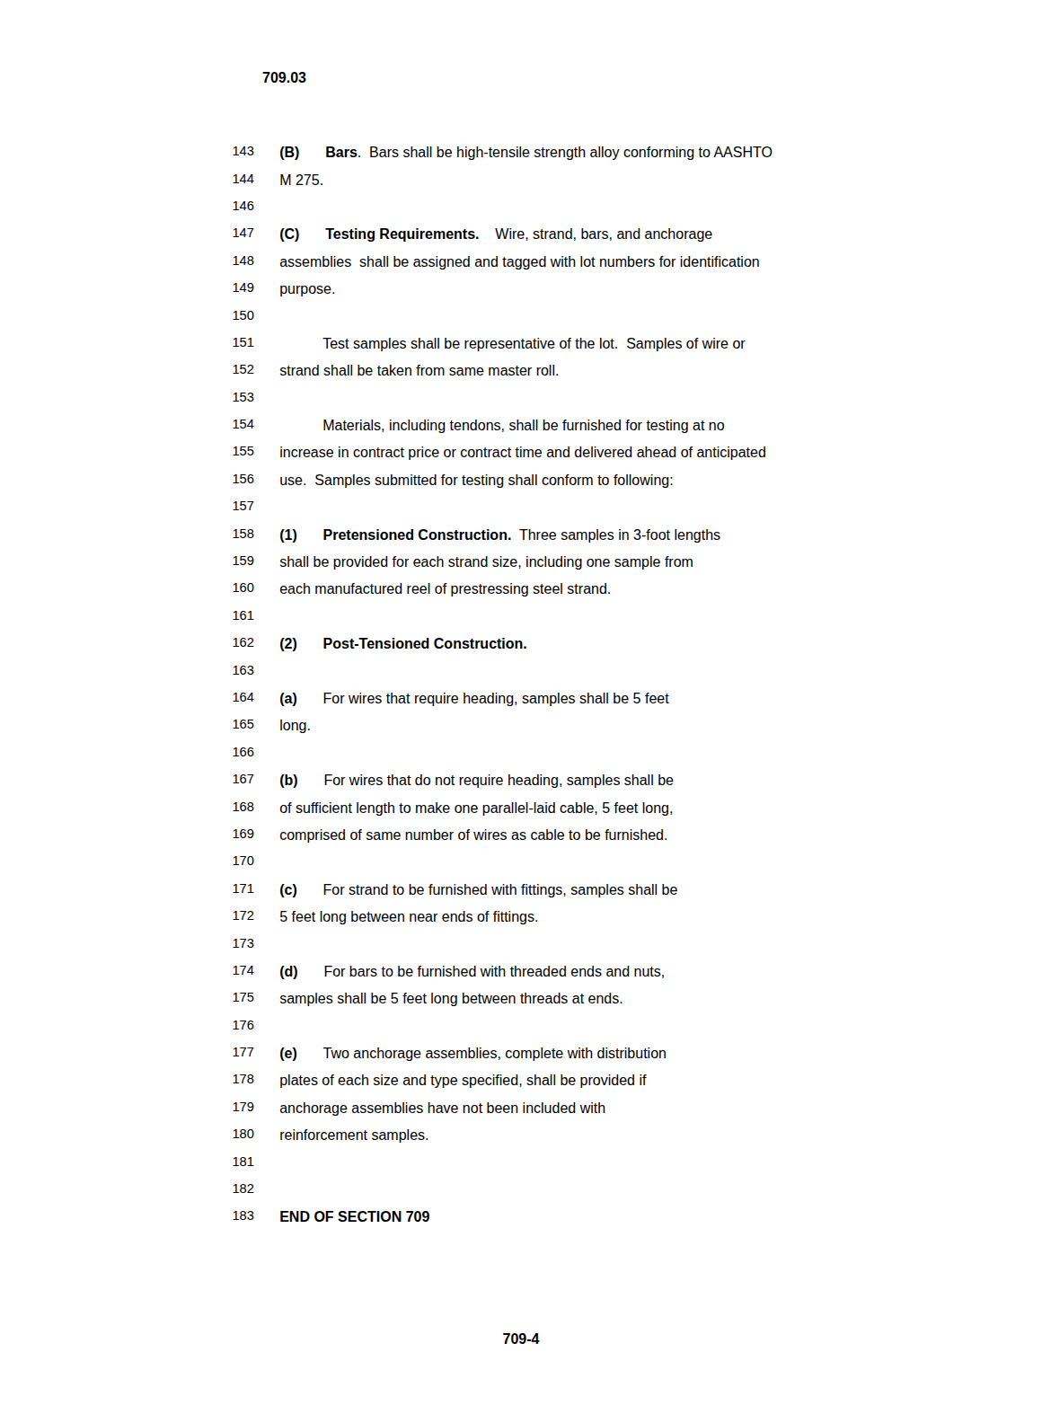709.03
| 143 | (B) Bars . Bars shall be high-tensile strength alloy conforming to AASHTO |
| 144 | M 275. |
| 146 | |
| 147 | (C) Testing Requirements. Wire, strand, bars, and anchorage |
| 148 | assemblies shall be assigned and tagged with lot numbers for identification |
| 149 | purpose. |
| 150 | |
| 151 | Test samples shall be representative of the lot. Samples of wire or |
| 152 | strand shall be taken from same master roll. |
| 153 | |
| 154 | Materials, including tendons, shall be furnished for testing at no |
| 155 | increase in contract price or contract time and delivered ahead of anticipated |
| 156 | use. Samples submitted for testing shall conform to following: |
| 157 | |
| 158 | (1) Pretensioned Construction. Three samples in 3-foot lengths |
| 159 | shall be provided for each strand size, including one sample from |
| 160 | each manufactured reel of prestressing steel strand. |
| 161 | |
| 162 | (2) Post-Tensioned Construction. |
| 163 | |
| 164 | (a) For wires that require heading, samples shall be 5 feet |
| 165 | long. |
| 166 | |
| 167 | (b) For wires that do not require heading, samples shall be |
| 168 | of sufficient length to make one parallel-laid cable, 5 feet long, |
| 169 | comprised of same number of wires as cable to be furnished. |
| 170 | |
| 171 | (c) For strand to be furnished with fittings, samples shall be |
| 172 | 5 feet long between near ends of fittings. |
| 173 | |
| 174 | (d) For bars to be furnished with threaded ends and nuts, |
| 175 | samples shall be 5 feet long between threads at ends. |
| 176 | |
| 177 | (e) Two anchorage assemblies, complete with distribution |
| 178 | plates of each size and type specified, shall be provided if |
| 179 | anchorage assemblies have not been included with |
| 180 | reinforcement samples. |
| 181 | |
| 182 | |
| 183 | END OF SECTION 709 |
709-4